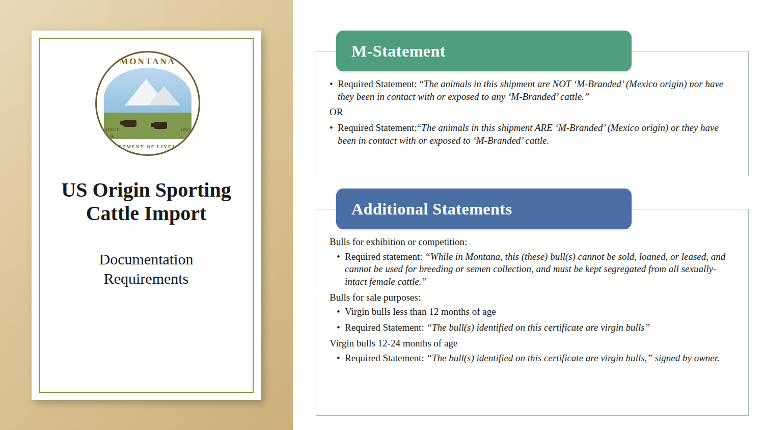MONTANA
SINCE
1885
★
★
DEPARTMENT OF LIVESTOCK
US Origin Sporting
Cattle Import
Documentation
Requirements
M-Statement
Required Statement: “The animals in this shipment are NOT ‘M-Branded’ (Mexico origin) nor have they been in contact with or exposed to any ‘M-Branded’ cattle.”
OR
Required Statement:“The animals in this shipment ARE ‘M-Branded’ (Mexico origin) or they have been in contact with or exposed to ‘M-Branded’ cattle.
Additional Statements
Bulls for exhibition or competition:
Required statement: “While in Montana, this (these) bull(s) cannot be sold, loaned, or leased, and cannot be used for breeding or semen collection, and must be kept segregated from all sexually-intact female cattle.”
Bulls for sale purposes:
Virgin bulls less than 12 months of age
Required Statement: “The bull(s) identified on this certificate are virgin bulls”
Virgin bulls 12-24 months of age
Required Statement: “The bull(s) identified on this certificate are virgin bulls,” signed by owner.